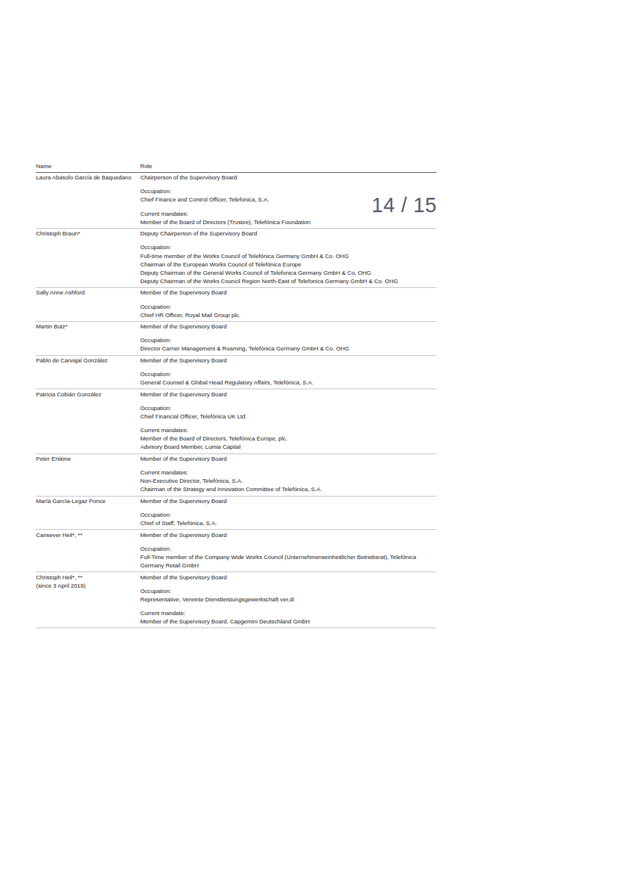14 / 15
| Name | Role |
| --- | --- |
| Laura Abasolo García de Baquedano | Chairperson of the Supervisory Board Occupation: Chief Finance and Control Officer, Telefonica, S.A. Current mandates: Member of the Board of Directors (Trustee), Telefónica Foundation |
| Christoph Braun* | Deputy Chairperson of the Supervisory Board Occupation: Full-time member of the Works Council of Telefónica Germany GmbH & Co. OHG Chairman of the European Works Council of Telefónica Europe Deputy Chairman of the General Works Council of Telefonica Germany GmbH & Co. OHG Deputy Chairman of the Works Council Region North-East of Telefonica Germany GmbH & Co. OHG |
| Sally Anne Ashford | Member of the Supervisory Board Occupation: Chief HR Officer, Royal Mail Group plc. |
| Martin Butz* | Member of the Supervisory Board Occupation: Director Carrier Management & Roaming, Telefónica Germany GmbH & Co. OHG |
| Pablo de Carvajal González | Member of the Supervisory Board Occupation: General Counsel & Global Head Regulatory Affairs, Telefónica, S.A. |
| Patricia Cobián González | Member of the Supervisory Board Occupation: Chief Financial Officer, Telefónica UK Ltd. Current mandates: Member of the Board of Directors, Telefónica Europe, plc. Advisory Board Member, Lumia Capital |
| Peter Erskine | Member of the Supervisory Board Current mandates: Non-Executive Director, Telefónica, S.A. Chairman of the Strategy and Innovation Committee of Telefónica, S.A. |
| María García-Legaz Ponce | Member of the Supervisory Board Occupation: Chief of Staff, Telefónica, S.A. |
| Cansever Heil*, ** | Member of the Supervisory Board Occupation: Full-Time member of the Company Wide Works Council (Unternehmenseinheitlicher Betriebsrat), Telefónica Germany Retail GmbH |
| Christoph Heil*, ** (since 3 April 2019) | Member of the Supervisory Board Occupation: Representative, Vereinte Dienstleistungsgewerkschaft ver.di Current mandate: Member of the Supervisory Board, Capgemini Deutschland GmbH |